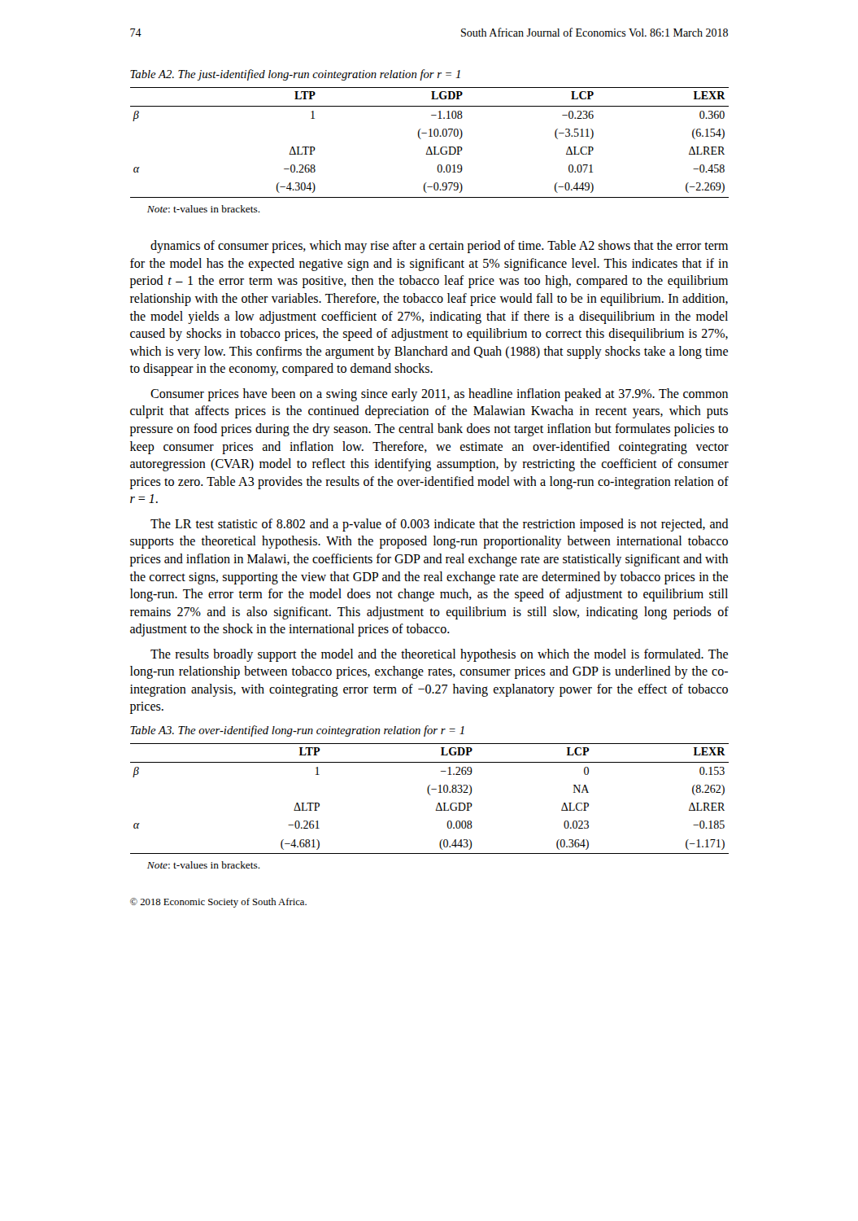74 South African Journal of Economics Vol. 86:1 March 2018
Table A2. The just-identified long-run cointegration relation for r = 1
| | LTP | LGDP | LCP | LEXR |
| --- | --- | --- | --- | --- |
| β | 1 | −1.108 | −0.236 | 0.360 |
| | | (−10.070) | (−3.511) | (6.154) |
| | ΔLTP | ΔLGDP | ΔLCP | ΔLRER |
| α | −0.268 | 0.019 | 0.071 | −0.458 |
| | (−4.304) | (−0.979) | (−0.449) | (−2.269) |
Note: t-values in brackets.
dynamics of consumer prices, which may rise after a certain period of time. Table A2 shows that the error term for the model has the expected negative sign and is significant at 5% significance level. This indicates that if in period t – 1 the error term was positive, then the tobacco leaf price was too high, compared to the equilibrium relationship with the other variables. Therefore, the tobacco leaf price would fall to be in equilibrium. In addition, the model yields a low adjustment coefficient of 27%, indicating that if there is a disequilibrium in the model caused by shocks in tobacco prices, the speed of adjustment to equilibrium to correct this disequilibrium is 27%, which is very low. This confirms the argument by Blanchard and Quah (1988) that supply shocks take a long time to disappear in the economy, compared to demand shocks.
Consumer prices have been on a swing since early 2011, as headline inflation peaked at 37.9%. The common culprit that affects prices is the continued depreciation of the Malawian Kwacha in recent years, which puts pressure on food prices during the dry season. The central bank does not target inflation but formulates policies to keep consumer prices and inflation low. Therefore, we estimate an over-identified cointegrating vector autoregression (CVAR) model to reflect this identifying assumption, by restricting the coefficient of consumer prices to zero. Table A3 provides the results of the over-identified model with a long-run co-integration relation of r = 1.
The LR test statistic of 8.802 and a p-value of 0.003 indicate that the restriction imposed is not rejected, and supports the theoretical hypothesis. With the proposed long-run proportionality between international tobacco prices and inflation in Malawi, the coefficients for GDP and real exchange rate are statistically significant and with the correct signs, supporting the view that GDP and the real exchange rate are determined by tobacco prices in the long-run. The error term for the model does not change much, as the speed of adjustment to equilibrium still remains 27% and is also significant. This adjustment to equilibrium is still slow, indicating long periods of adjustment to the shock in the international prices of tobacco.
The results broadly support the model and the theoretical hypothesis on which the model is formulated. The long-run relationship between tobacco prices, exchange rates, consumer prices and GDP is underlined by the co-integration analysis, with cointegrating error term of −0.27 having explanatory power for the effect of tobacco prices.
Table A3. The over-identified long-run cointegration relation for r = 1
| | LTP | LGDP | LCP | LEXR |
| --- | --- | --- | --- | --- |
| β | 1 | −1.269 | 0 | 0.153 |
| | | (−10.832) | NA | (8.262) |
| | ΔLTP | ΔLGDP | ΔLCP | ΔLRER |
| α | −0.261 | 0.008 | 0.023 | −0.185 |
| | (−4.681) | (0.443) | (0.364) | (−1.171) |
Note: t-values in brackets.
© 2018 Economic Society of South Africa.